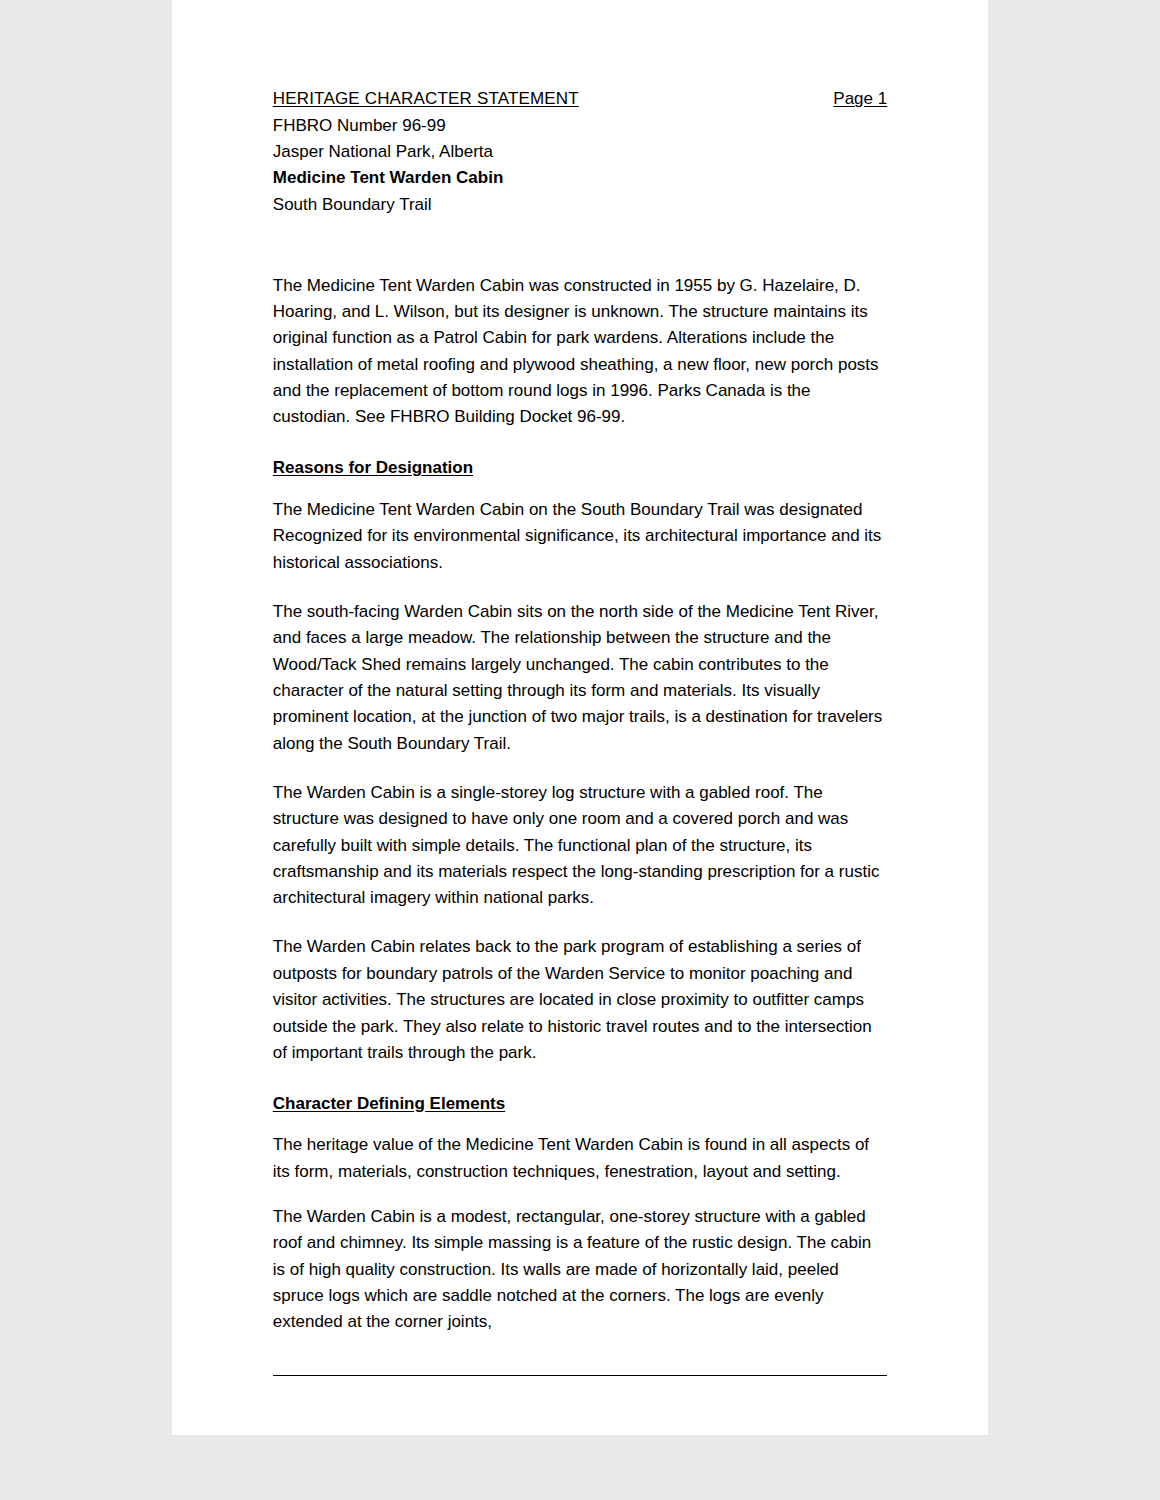HERITAGE CHARACTER STATEMENT Page 1
FHBRO Number 96-99
Jasper National Park, Alberta
Medicine Tent Warden Cabin
South Boundary Trail
The Medicine Tent Warden Cabin was constructed in 1955 by G. Hazelaire, D. Hoaring, and L. Wilson, but its designer is unknown. The structure maintains its original function as a Patrol Cabin for park wardens. Alterations include the installation of metal roofing and plywood sheathing, a new floor, new porch posts and the replacement of bottom round logs in 1996. Parks Canada is the custodian. See FHBRO Building Docket 96-99.
Reasons for Designation
The Medicine Tent Warden Cabin on the South Boundary Trail was designated Recognized for its environmental significance, its architectural importance and its historical associations.
The south-facing Warden Cabin sits on the north side of the Medicine Tent River, and faces a large meadow. The relationship between the structure and the Wood/Tack Shed remains largely unchanged. The cabin contributes to the character of the natural setting through its form and materials. Its visually prominent location, at the junction of two major trails, is a destination for travelers along the South Boundary Trail.
The Warden Cabin is a single-storey log structure with a gabled roof. The structure was designed to have only one room and a covered porch and was carefully built with simple details. The functional plan of the structure, its craftsmanship and its materials respect the long-standing prescription for a rustic architectural imagery within national parks.
The Warden Cabin relates back to the park program of establishing a series of outposts for boundary patrols of the Warden Service to monitor poaching and visitor activities. The structures are located in close proximity to outfitter camps outside the park. They also relate to historic travel routes and to the intersection of important trails through the park.
Character Defining Elements
The heritage value of the Medicine Tent Warden Cabin is found in all aspects of its form, materials, construction techniques, fenestration, layout and setting.
The Warden Cabin is a modest, rectangular, one-storey structure with a gabled roof and chimney. Its simple massing is a feature of the rustic design. The cabin is of high quality construction. Its walls are made of horizontally laid, peeled spruce logs which are saddle notched at the corners. The logs are evenly extended at the corner joints,